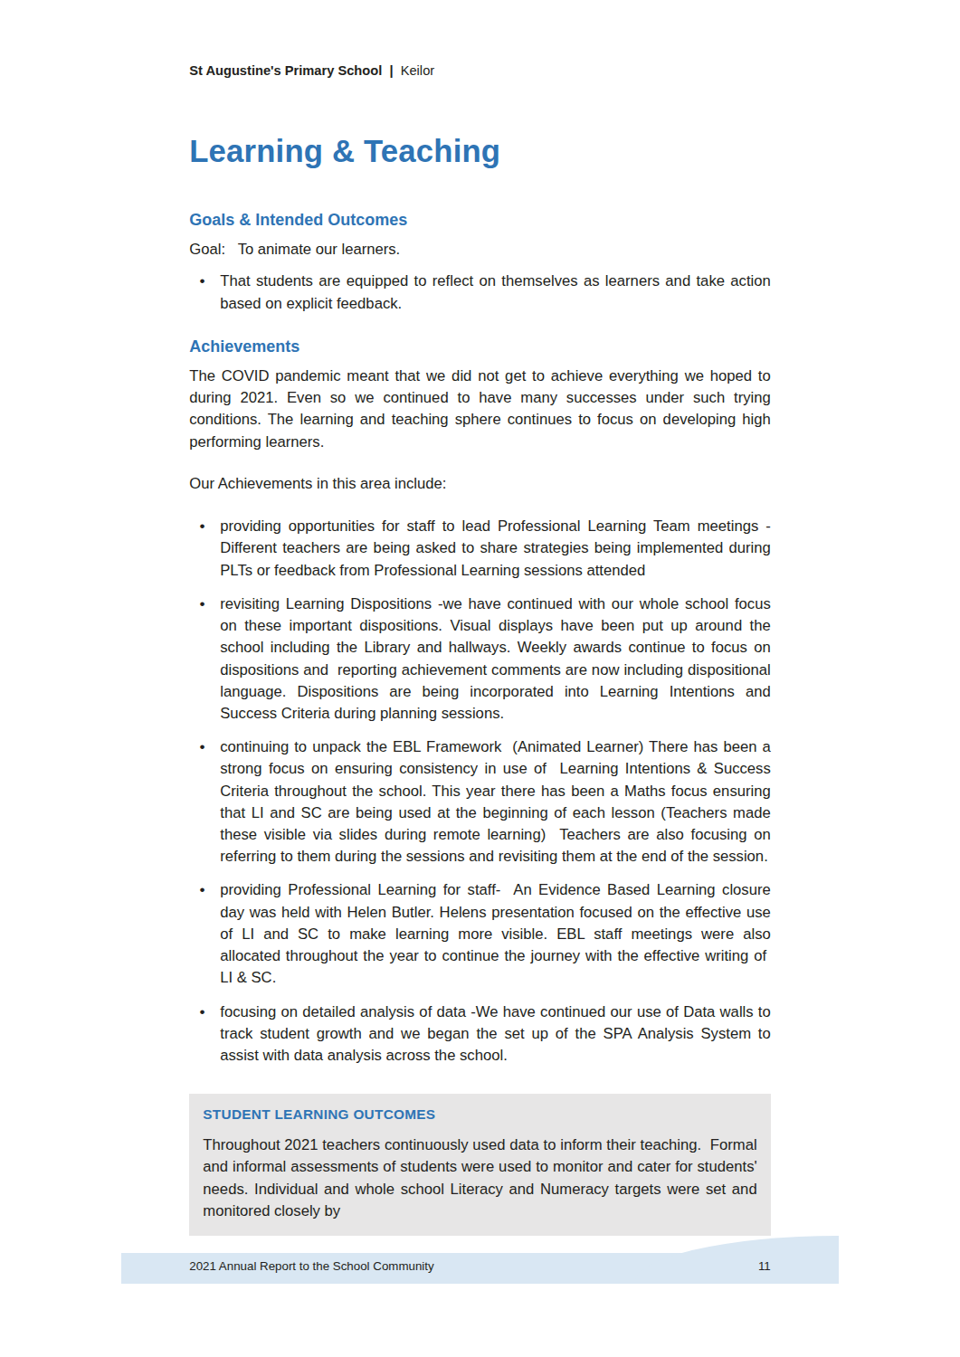St Augustine's Primary School | Keilor
Learning & Teaching
Goals & Intended Outcomes
Goal: To animate our learners.
That students are equipped to reflect on themselves as learners and take action based on explicit feedback.
Achievements
The COVID pandemic meant that we did not get to achieve everything we hoped to during 2021. Even so we continued to have many successes under such trying conditions. The learning and teaching sphere continues to focus on developing high performing learners.
Our Achievements in this area include:
providing opportunities for staff to lead Professional Learning Team meetings - Different teachers are being asked to share strategies being implemented during PLTs or feedback from Professional Learning sessions attended
revisiting Learning Dispositions -we have continued with our whole school focus on these important dispositions. Visual displays have been put up around the school including the Library and hallways. Weekly awards continue to focus on dispositions and reporting achievement comments are now including dispositional language. Dispositions are being incorporated into Learning Intentions and Success Criteria during planning sessions.
continuing to unpack the EBL Framework (Animated Learner) There has been a strong focus on ensuring consistency in use of Learning Intentions & Success Criteria throughout the school. This year there has been a Maths focus ensuring that LI and SC are being used at the beginning of each lesson (Teachers made these visible via slides during remote learning) Teachers are also focusing on referring to them during the sessions and revisiting them at the end of the session.
providing Professional Learning for staff- An Evidence Based Learning closure day was held with Helen Butler. Helens presentation focused on the effective use of LI and SC to make learning more visible. EBL staff meetings were also allocated throughout the year to continue the journey with the effective writing of LI & SC.
focusing on detailed analysis of data -We have continued our use of Data walls to track student growth and we began the set up of the SPA Analysis System to assist with data analysis across the school.
STUDENT LEARNING OUTCOMES
Throughout 2021 teachers continuously used data to inform their teaching. Formal and informal assessments of students were used to monitor and cater for students' needs. Individual and whole school Literacy and Numeracy targets were set and monitored closely by
2021 Annual Report to the School Community
11